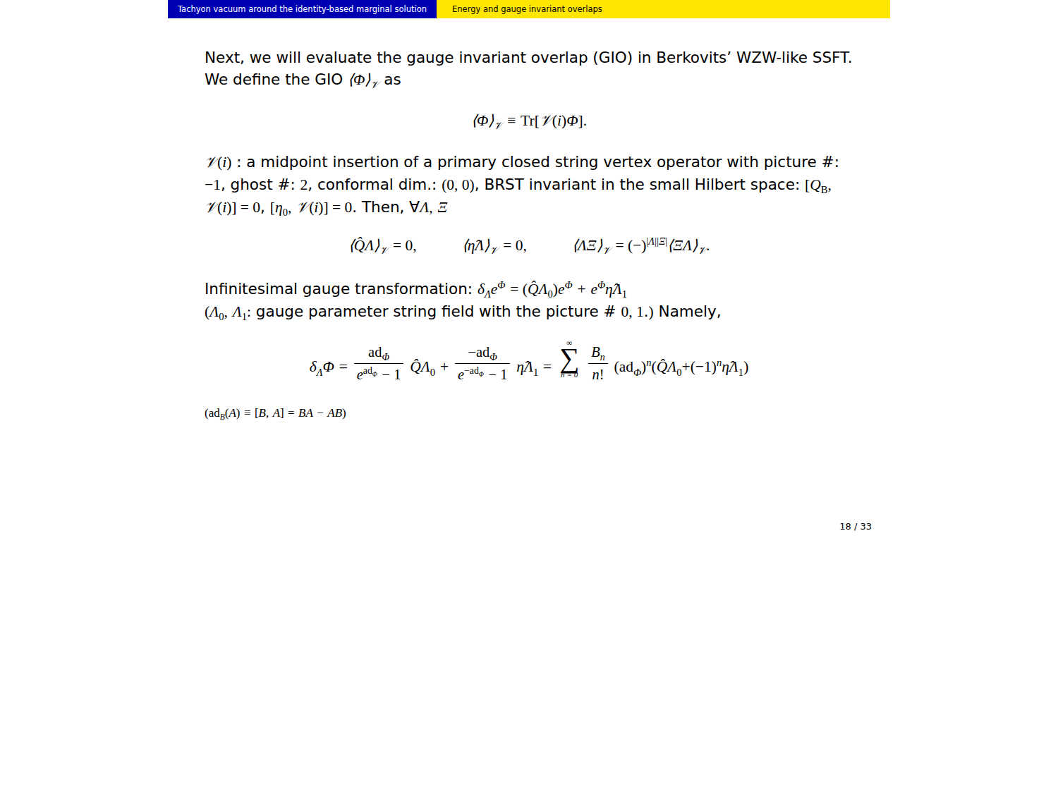Tachyon vacuum around the identity-based marginal solution
Energy and gauge invariant overlaps
Next, we will evaluate the gauge invariant overlap (GIO) in Berkovits’ WZW-like SSFT. We define the GIO ⟨Φ⟩𝒱 as
⟨Φ⟩𝒱 ≡ Tr[𝒱(i) Φ].
𝒱(i) : a midpoint insertion of a primary closed string vertex operator with picture #: −1, ghost #: 2, conformal dim.: (0, 0), BRST invariant in the small Hilbert space: [QB, 𝒱(i)] = 0, [η0, 𝒱(i)] = 0. Then, ∀Λ, Ξ
⟨Q̂Λ⟩𝒱 = 0, ⟨η̂Λ⟩𝒱 = 0, ⟨ΛΞ⟩𝒱 = (−)|Λ||Ξ|⟨ΞΛ⟩𝒱.
Infinitesimal gauge transformation: δΛeΦ = (Q̂Λ0) eΦ + eΦη̂Λ1
(Λ0, Λ1: gauge parameter string field with the picture # 0, 1.) Namely,
δΛΦ = adΦ eadΦ − 1 Q̂Λ0 + −adΦ e−adΦ − 1 η̂Λ1 = ∞ ∑ n = 0 Bn n! (adΦ)n(Q̂Λ0+(−1)nη̂Λ1)
(adB(A) ≡ [B, A] = BA − AB)
18 / 33